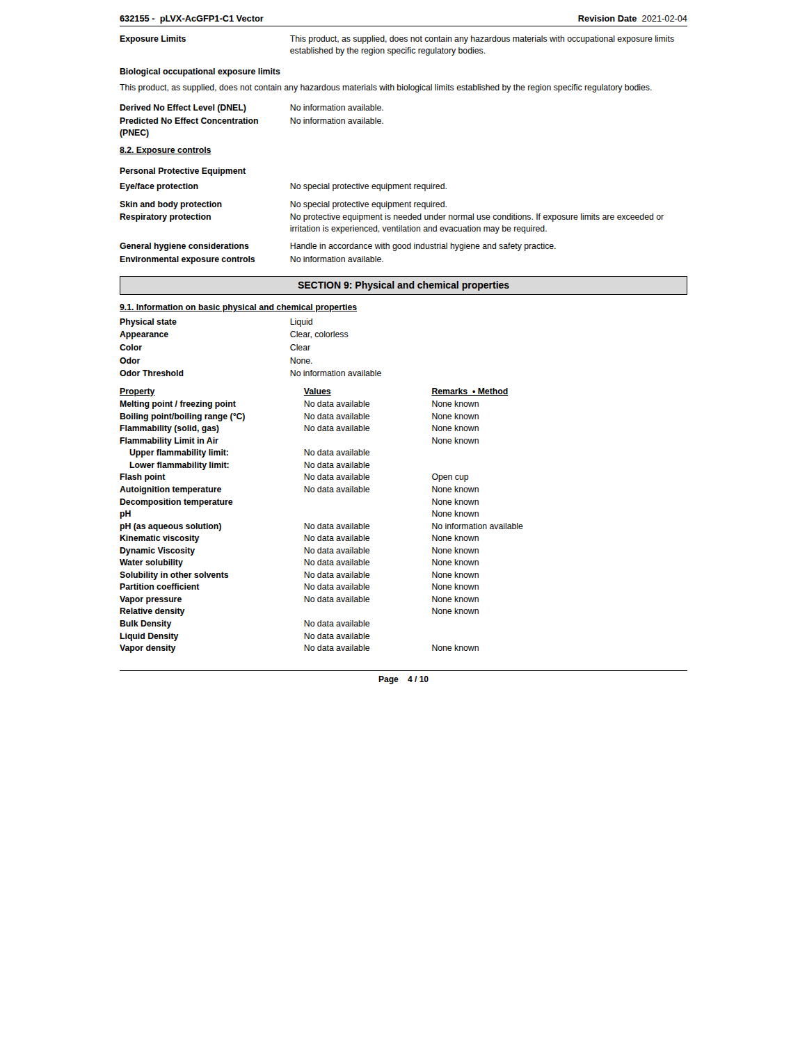632155 - pLVX-AcGFP1-C1 Vector
Revision Date 2021-02-04
Exposure Limits
This product, as supplied, does not contain any hazardous materials with occupational exposure limits established by the region specific regulatory bodies.
Biological occupational exposure limits
This product, as supplied, does not contain any hazardous materials with biological limits established by the region specific regulatory bodies.
Derived No Effect Level (DNEL)
No information available.
Predicted No Effect Concentration (PNEC)
No information available.
8.2. Exposure controls
Personal Protective Equipment
Eye/face protection
No special protective equipment required.
Skin and body protection
No special protective equipment required.
Respiratory protection
No protective equipment is needed under normal use conditions. If exposure limits are exceeded or irritation is experienced, ventilation and evacuation may be required.
General hygiene considerations
Handle in accordance with good industrial hygiene and safety practice.
Environmental exposure controls
No information available.
SECTION 9: Physical and chemical properties
9.1. Information on basic physical and chemical properties
Physical state
Liquid
Appearance
Clear, colorless
Color
Clear
Odor
None.
Odor Threshold
No information available
| Property | Values | Remarks • Method |
| --- | --- | --- |
| Melting point / freezing point | No data available | None known |
| Boiling point/boiling range (°C) | No data available | None known |
| Flammability (solid, gas) | No data available | None known |
| Flammability Limit in Air | | None known |
| Upper flammability limit: | No data available | |
| Lower flammability limit: | No data available | |
| Flash point | No data available | Open cup |
| Autoignition temperature | No data available | None known |
| Decomposition temperature | | None known |
| pH | | None known |
| pH (as aqueous solution) | No data available | No information available |
| Kinematic viscosity | No data available | None known |
| Dynamic Viscosity | No data available | None known |
| Water solubility | No data available | None known |
| Solubility in other solvents | No data available | None known |
| Partition coefficient | No data available | None known |
| Vapor pressure | No data available | None known |
| Relative density | | None known |
| Bulk Density | No data available | |
| Liquid Density | No data available | |
| Vapor density | No data available | None known |
Page 4 / 10